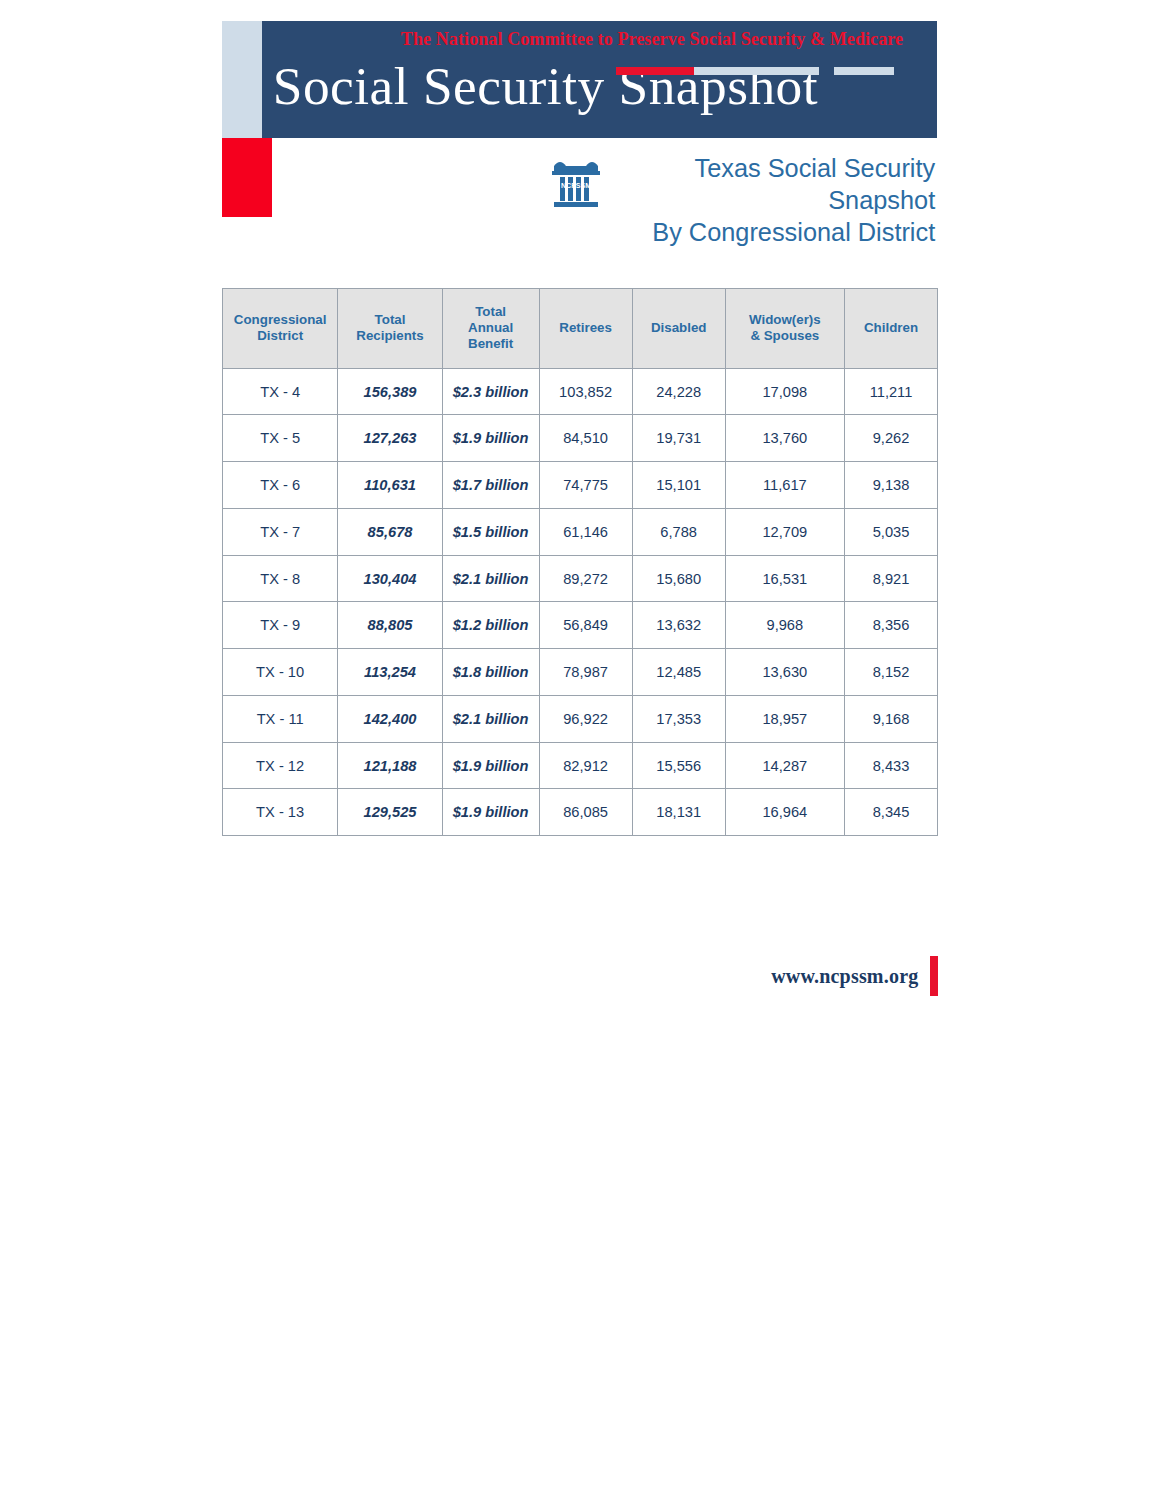The National Committee to Preserve Social Security & Medicare
Social Security Snapshot
NCPSSM
Texas Social Security
Snapshot
By Congressional District
| Congressional District | Total Recipients | Total Annual Benefit | Retirees | Disabled | Widow(er)s & Spouses | Children |
| --- | --- | --- | --- | --- | --- | --- |
| TX - 4 | 156,389 | $2.3 billion | 103,852 | 24,228 | 17,098 | 11,211 |
| TX - 5 | 127,263 | $1.9 billion | 84,510 | 19,731 | 13,760 | 9,262 |
| TX - 6 | 110,631 | $1.7 billion | 74,775 | 15,101 | 11,617 | 9,138 |
| TX - 7 | 85,678 | $1.5 billion | 61,146 | 6,788 | 12,709 | 5,035 |
| TX - 8 | 130,404 | $2.1 billion | 89,272 | 15,680 | 16,531 | 8,921 |
| TX - 9 | 88,805 | $1.2 billion | 56,849 | 13,632 | 9,968 | 8,356 |
| TX - 10 | 113,254 | $1.8 billion | 78,987 | 12,485 | 13,630 | 8,152 |
| TX - 11 | 142,400 | $2.1 billion | 96,922 | 17,353 | 18,957 | 9,168 |
| TX - 12 | 121,188 | $1.9 billion | 82,912 | 15,556 | 14,287 | 8,433 |
| TX - 13 | 129,525 | $1.9 billion | 86,085 | 18,131 | 16,964 | 8,345 |
www.ncpssm.org